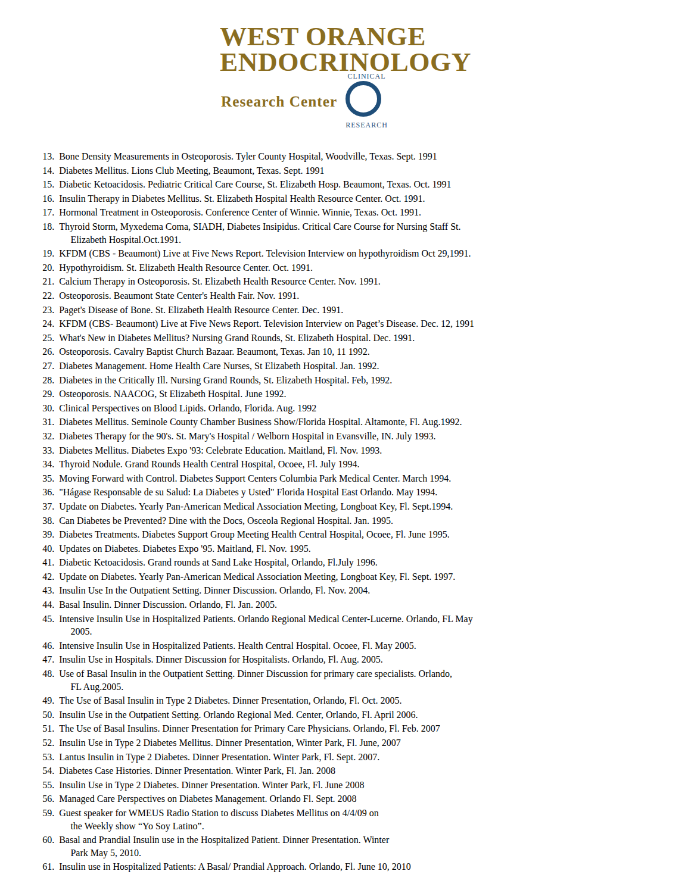WEST ORANGE
ENDOCRINOLOGY
Research Center CLINICAL RESEARCH
Bone Density Measurements in Osteoporosis. Tyler County Hospital, Woodville, Texas. Sept. 1991
Diabetes Mellitus. Lions Club Meeting, Beaumont, Texas. Sept. 1991
Diabetic Ketoacidosis. Pediatric Critical Care Course, St. Elizabeth Hosp. Beaumont, Texas. Oct. 1991
Insulin Therapy in Diabetes Mellitus. St. Elizabeth Hospital Health Resource Center. Oct. 1991.
Hormonal Treatment in Osteoporosis. Conference Center of Winnie. Winnie, Texas. Oct. 1991.
Thyroid Storm, Myxedema Coma, SIADH, Diabetes Insipidus. Critical Care Course for Nursing Staff St. Elizabeth Hospital.Oct.1991.
KFDM (CBS - Beaumont) Live at Five News Report. Television Interview on hypothyroidism Oct 29,1991.
Hypothyroidism. St. Elizabeth Health Resource Center. Oct. 1991.
Calcium Therapy in Osteoporosis. St. Elizabeth Health Resource Center. Nov. 1991.
Osteoporosis. Beaumont State Center's Health Fair. Nov. 1991.
Paget's Disease of Bone. St. Elizabeth Health Resource Center. Dec. 1991.
KFDM (CBS- Beaumont) Live at Five News Report. Television Interview on Paget’s Disease. Dec. 12, 1991
What's New in Diabetes Mellitus? Nursing Grand Rounds, St. Elizabeth Hospital. Dec. 1991.
Osteoporosis. Cavalry Baptist Church Bazaar. Beaumont, Texas. Jan 10, 11 1992.
Diabetes Management. Home Health Care Nurses, St Elizabeth Hospital. Jan. 1992.
Diabetes in the Critically Ill. Nursing Grand Rounds, St. Elizabeth Hospital. Feb, 1992.
Osteoporosis. NAACOG, St Elizabeth Hospital. June 1992.
Clinical Perspectives on Blood Lipids. Orlando, Florida. Aug. 1992
Diabetes Mellitus. Seminole County Chamber Business Show/Florida Hospital. Altamonte, Fl. Aug.1992.
Diabetes Therapy for the 90's. St. Mary's Hospital / Welborn Hospital in Evansville, IN. July 1993.
Diabetes Mellitus. Diabetes Expo '93: Celebrate Education. Maitland, Fl. Nov. 1993.
Thyroid Nodule. Grand Rounds Health Central Hospital, Ocoee, Fl. July 1994.
Moving Forward with Control. Diabetes Support Centers Columbia Park Medical Center. March 1994.
"Hágase Responsable de su Salud: La Diabetes y Usted" Florida Hospital East Orlando. May 1994.
Update on Diabetes. Yearly Pan-American Medical Association Meeting, Longboat Key, Fl. Sept.1994.
Can Diabetes be Prevented? Dine with the Docs, Osceola Regional Hospital. Jan. 1995.
Diabetes Treatments. Diabetes Support Group Meeting Health Central Hospital, Ocoee, Fl. June 1995.
Updates on Diabetes. Diabetes Expo '95. Maitland, Fl. Nov. 1995.
Diabetic Ketoacidosis. Grand rounds at Sand Lake Hospital, Orlando, Fl.July 1996.
Update on Diabetes. Yearly Pan-American Medical Association Meeting, Longboat Key, Fl. Sept. 1997.
Insulin Use In the Outpatient Setting. Dinner Discussion. Orlando, Fl. Nov. 2004.
Basal Insulin. Dinner Discussion. Orlando, Fl. Jan. 2005.
Intensive Insulin Use in Hospitalized Patients. Orlando Regional Medical Center-Lucerne. Orlando, FL May 2005.
Intensive Insulin Use in Hospitalized Patients. Health Central Hospital. Ocoee, Fl. May 2005.
Insulin Use in Hospitals. Dinner Discussion for Hospitalists. Orlando, Fl. Aug. 2005.
Use of Basal Insulin in the Outpatient Setting. Dinner Discussion for primary care specialists. Orlando, FL Aug.2005.
The Use of Basal Insulin in Type 2 Diabetes. Dinner Presentation, Orlando, Fl. Oct. 2005.
Insulin Use in the Outpatient Setting. Orlando Regional Med. Center, Orlando, Fl. April 2006.
The Use of Basal Insulins. Dinner Presentation for Primary Care Physicians. Orlando, Fl. Feb. 2007
Insulin Use in Type 2 Diabetes Mellitus. Dinner Presentation, Winter Park, Fl. June, 2007
Lantus Insulin in Type 2 Diabetes. Dinner Presentation. Winter Park, Fl. Sept. 2007.
Diabetes Case Histories. Dinner Presentation. Winter Park, Fl. Jan. 2008
Insulin Use in Type 2 Diabetes. Dinner Presentation. Winter Park, Fl. June 2008
Managed Care Perspectives on Diabetes Management. Orlando Fl. Sept. 2008
Guest speaker for WMEUS Radio Station to discuss Diabetes Mellitus on 4/4/09 on the Weekly show “Yo Soy Latino”.
Basal and Prandial Insulin use in the Hospitalized Patient. Dinner Presentation. Winter Park May 5, 2010.
Insulin use in Hospitalized Patients: A Basal/ Prandial Approach. Orlando, Fl. June 10, 2010